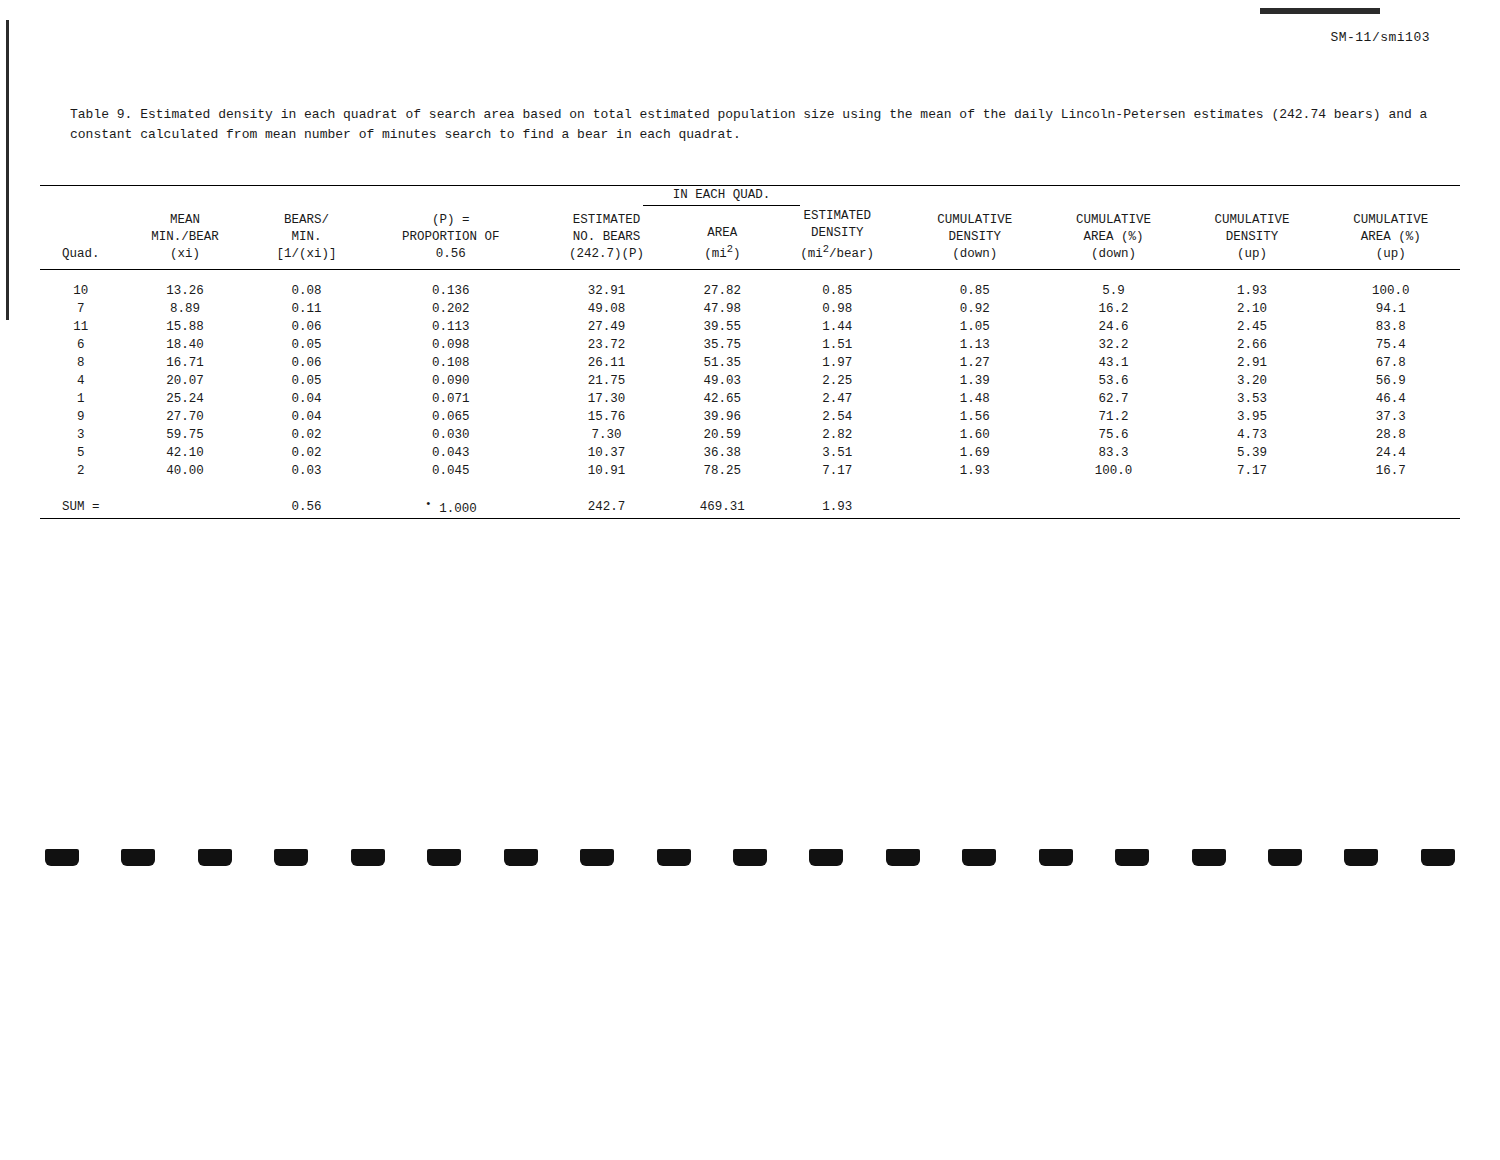SM-11/smi103
Table 9. Estimated density in each quadrat of search area based on total estimated population size using the mean of the daily Lincoln-Petersen estimates (242.74 bears) and a constant calculated from mean number of minutes search to find a bear in each quadrat.
| | IN EACH QUAD. | |
| --- | --- | --- |
| Quad. | MEAN MIN./BEAR (xi) | BEARS/ MIN. [1/(xi)] | (P) = PROPORTION OF 0.56 | ESTIMATED NO. BEARS (242.7)(P) | AREA (mi 2 ) | ESTIMATED DENSITY (mi 2 /bear) | CUMULATIVE DENSITY (down) | CUMULATIVE AREA (%) (down) | CUMULATIVE DENSITY (up) | CUMULATIVE AREA (%) (up) |
| 10 | 13.26 | 0.08 | 0.136 | 32.91 | 27.82 | 0.85 | 0.85 | 5.9 | 1.93 | 100.0 |
| 7 | 8.89 | 0.11 | 0.202 | 49.08 | 47.98 | 0.98 | 0.92 | 16.2 | 2.10 | 94.1 |
| 11 | 15.88 | 0.06 | 0.113 | 27.49 | 39.55 | 1.44 | 1.05 | 24.6 | 2.45 | 83.8 |
| 6 | 18.40 | 0.05 | 0.098 | 23.72 | 35.75 | 1.51 | 1.13 | 32.2 | 2.66 | 75.4 |
| 8 | 16.71 | 0.06 | 0.108 | 26.11 | 51.35 | 1.97 | 1.27 | 43.1 | 2.91 | 67.8 |
| 4 | 20.07 | 0.05 | 0.090 | 21.75 | 49.03 | 2.25 | 1.39 | 53.6 | 3.20 | 56.9 |
| 1 | 25.24 | 0.04 | 0.071 | 17.30 | 42.65 | 2.47 | 1.48 | 62.7 | 3.53 | 46.4 |
| 9 | 27.70 | 0.04 | 0.065 | 15.76 | 39.96 | 2.54 | 1.56 | 71.2 | 3.95 | 37.3 |
| 3 | 59.75 | 0.02 | 0.030 | 7.30 | 20.59 | 2.82 | 1.60 | 75.6 | 4.73 | 28.8 |
| 5 | 42.10 | 0.02 | 0.043 | 10.37 | 36.38 | 3.51 | 1.69 | 83.3 | 5.39 | 24.4 |
| 2 | 40.00 | 0.03 | 0.045 | 10.91 | 78.25 | 7.17 | 1.93 | 100.0 | 7.17 | 16.7 |
| SUM = | | 0.56 | • 1.000 | 242.7 | 469.31 | 1.93 | | | | |